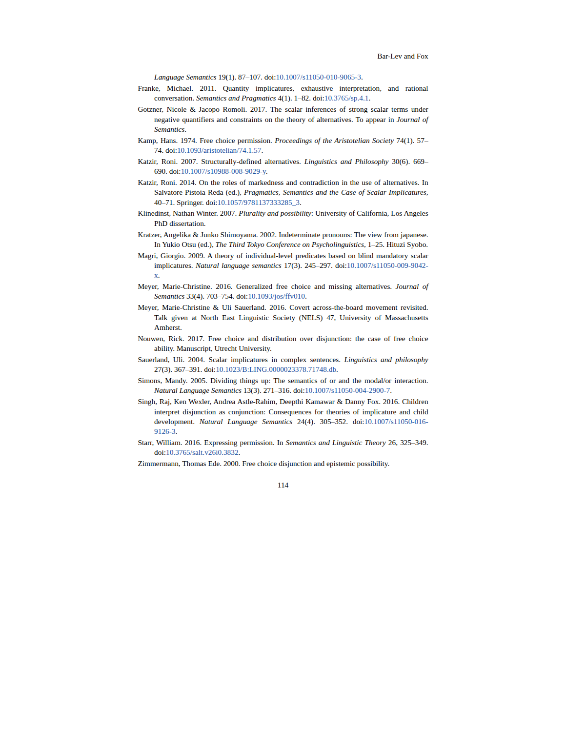Bar-Lev and Fox
Language Semantics 19(1). 87–107. doi:10.1007/s11050-010-9065-3.
Franke, Michael. 2011. Quantity implicatures, exhaustive interpretation, and rational conversation. Semantics and Pragmatics 4(1). 1–82. doi:10.3765/sp.4.1.
Gotzner, Nicole & Jacopo Romoli. 2017. The scalar inferences of strong scalar terms under negative quantifiers and constraints on the theory of alternatives. To appear in Journal of Semantics.
Kamp, Hans. 1974. Free choice permission. Proceedings of the Aristotelian Society 74(1). 57–74. doi:10.1093/aristotelian/74.1.57.
Katzir, Roni. 2007. Structurally-defined alternatives. Linguistics and Philosophy 30(6). 669–690. doi:10.1007/s10988-008-9029-y.
Katzir, Roni. 2014. On the roles of markedness and contradiction in the use of alternatives. In Salvatore Pistoia Reda (ed.), Pragmatics, Semantics and the Case of Scalar Implicatures, 40–71. Springer. doi:10.1057/9781137333285_3.
Klinedinst, Nathan Winter. 2007. Plurality and possibility: University of California, Los Angeles PhD dissertation.
Kratzer, Angelika & Junko Shimoyama. 2002. Indeterminate pronouns: The view from japanese. In Yukio Otsu (ed.), The Third Tokyo Conference on Psycholinguistics, 1–25. Hituzi Syobo.
Magri, Giorgio. 2009. A theory of individual-level predicates based on blind mandatory scalar implicatures. Natural language semantics 17(3). 245–297. doi:10.1007/s11050-009-9042-x.
Meyer, Marie-Christine. 2016. Generalized free choice and missing alternatives. Journal of Semantics 33(4). 703–754. doi:10.1093/jos/ffv010.
Meyer, Marie-Christine & Uli Sauerland. 2016. Covert across-the-board movement revisited. Talk given at North East Linguistic Society (NELS) 47, University of Massachusetts Amherst.
Nouwen, Rick. 2017. Free choice and distribution over disjunction: the case of free choice ability. Manuscript, Utrecht University.
Sauerland, Uli. 2004. Scalar implicatures in complex sentences. Linguistics and philosophy 27(3). 367–391. doi:10.1023/B:LING.0000023378.71748.db.
Simons, Mandy. 2005. Dividing things up: The semantics of or and the modal/or interaction. Natural Language Semantics 13(3). 271–316. doi:10.1007/s11050-004-2900-7.
Singh, Raj, Ken Wexler, Andrea Astle-Rahim, Deepthi Kamawar & Danny Fox. 2016. Children interpret disjunction as conjunction: Consequences for theories of implicature and child development. Natural Language Semantics 24(4). 305–352. doi:10.1007/s11050-016-9126-3.
Starr, William. 2016. Expressing permission. In Semantics and Linguistic Theory 26, 325–349. doi:10.3765/salt.v26i0.3832.
Zimmermann, Thomas Ede. 2000. Free choice disjunction and epistemic possibility.
114